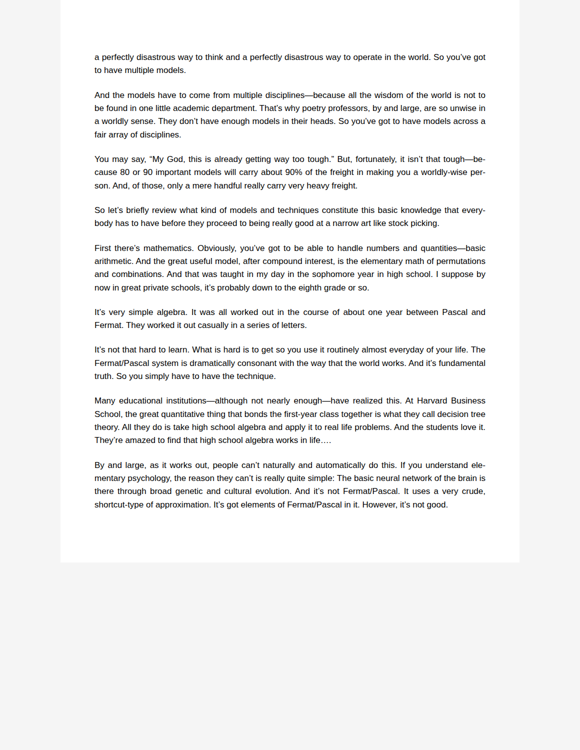a perfectly disastrous way to think and a perfectly disastrous way to operate in the world. So you’ve got to have multiple models.
And the models have to come from multiple disciplines—because all the wisdom of the world is not to be found in one little academic department. That’s why poetry professors, by and large, are so unwise in a worldly sense. They don’t have enough models in their heads. So you’ve got to have models across a fair array of disciplines.
You may say, “My God, this is already getting way too tough.” But, fortunately, it isn’t that tough—because 80 or 90 important models will carry about 90% of the freight in making you a worldly-wise person. And, of those, only a mere handful really carry very heavy freight.
So let’s briefly review what kind of models and techniques constitute this basic knowledge that everybody has to have before they proceed to being really good at a narrow art like stock picking.
First there’s mathematics. Obviously, you’ve got to be able to handle numbers and quantities—basic arithmetic. And the great useful model, after compound interest, is the elementary math of permutations and combinations. And that was taught in my day in the sophomore year in high school. I suppose by now in great private schools, it’s probably down to the eighth grade or so.
It’s very simple algebra. It was all worked out in the course of about one year between Pascal and Fermat. They worked it out casually in a series of letters.
It’s not that hard to learn. What is hard is to get so you use it routinely almost everyday of your life. The Fermat/Pascal system is dramatically consonant with the way that the world works. And it’s fundamental truth. So you simply have to have the technique.
Many educational institutions—although not nearly enough—have realized this. At Harvard Business School, the great quantitative thing that bonds the first-year class together is what they call decision tree theory. All they do is take high school algebra and apply it to real life problems. And the students love it. They’re amazed to find that high school algebra works in life….
By and large, as it works out, people can’t naturally and automatically do this. If you understand elementary psychology, the reason they can’t is really quite simple: The basic neural network of the brain is there through broad genetic and cultural evolution. And it’s not Fermat/Pascal. It uses a very crude, shortcut-type of approximation. It’s got elements of Fermat/Pascal in it. However, it’s not good.